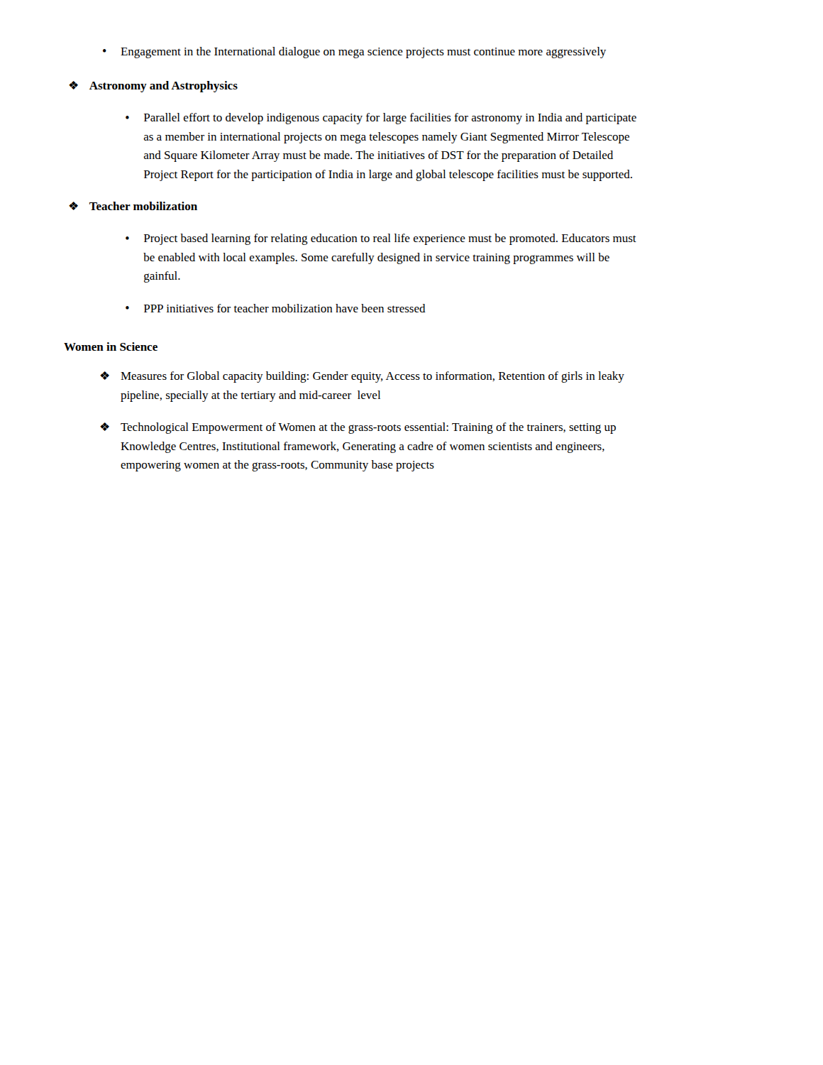Engagement in the International dialogue on mega science projects must continue more aggressively
Astronomy and Astrophysics
Parallel effort to develop indigenous capacity for large facilities for astronomy in India and participate as a member in international projects on mega telescopes namely Giant Segmented Mirror Telescope and Square Kilometer Array must be made. The initiatives of DST for the preparation of Detailed Project Report for the participation of India in large and global telescope facilities must be supported.
Teacher mobilization
Project based learning for relating education to real life experience must be promoted. Educators must be enabled with local examples. Some carefully designed in service training programmes will be gainful.
PPP initiatives for teacher mobilization have been stressed
Women in Science
Measures for Global capacity building: Gender equity, Access to information, Retention of girls in leaky pipeline, specially at the tertiary and mid-career level
Technological Empowerment of Women at the grass-roots essential: Training of the trainers, setting up Knowledge Centres, Institutional framework, Generating a cadre of women scientists and engineers, empowering women at the grass-roots, Community base projects